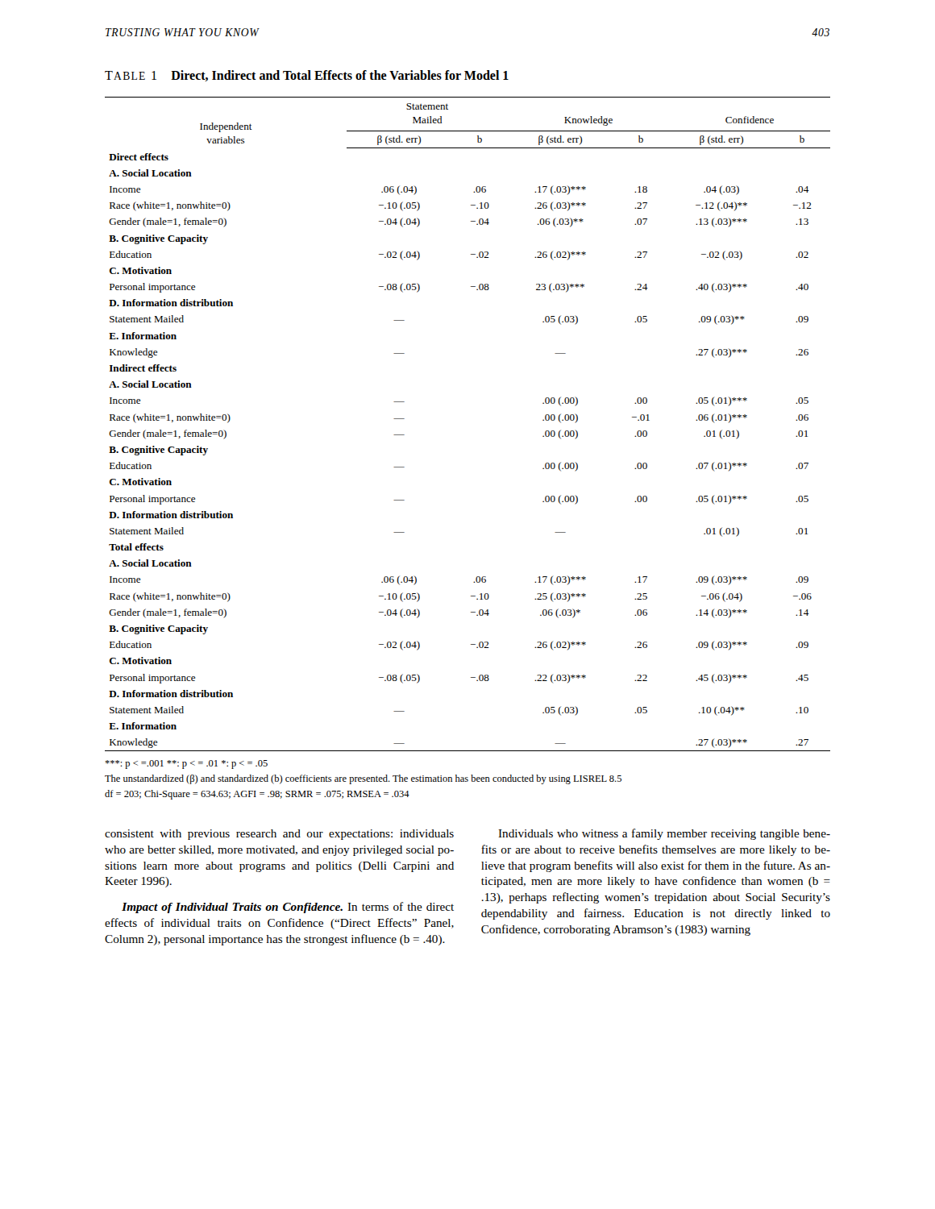TRUSTING WHAT YOU KNOW 403
TABLE 1 Direct, Indirect and Total Effects of the Variables for Model 1
| Independent variables | Statement Mailed | Knowledge | Confidence |
| --- | --- | --- | --- |
| β (std. err) | b | β (std. err) | b | β (std. err) | b |
| Direct effects |
| A. Social Location |
| Income | .06 (.04) | .06 | .17 (.03)*** | .18 | .04 (.03) | .04 |
| Race (white=1, nonwhite=0) | −.10 (.05) | −.10 | .26 (.03)*** | .27 | −.12 (.04)** | −.12 |
| Gender (male=1, female=0) | −.04 (.04) | −.04 | .06 (.03)** | .07 | .13 (.03)*** | .13 |
| B. Cognitive Capacity |
| Education | −.02 (.04) | −.02 | .26 (.02)*** | .27 | −.02 (.03) | .02 |
| C. Motivation |
| Personal importance | −.08 (.05) | −.08 | 23 (.03)*** | .24 | .40 (.03)*** | .40 |
| D. Information distribution |
| Statement Mailed | — | | .05 (.03) | .05 | .09 (.03)** | .09 |
| E. Information |
| Knowledge | — | | — | | .27 (.03)*** | .26 |
| Indirect effects |
| A. Social Location |
| Income | — | | .00 (.00) | .00 | .05 (.01)*** | .05 |
| Race (white=1, nonwhite=0) | — | | .00 (.00) | −.01 | .06 (.01)*** | .06 |
| Gender (male=1, female=0) | — | | .00 (.00) | .00 | .01 (.01) | .01 |
| B. Cognitive Capacity |
| Education | — | | .00 (.00) | .00 | .07 (.01)*** | .07 |
| C. Motivation |
| Personal importance | — | | .00 (.00) | .00 | .05 (.01)*** | .05 |
| D. Information distribution |
| Statement Mailed | — | | — | | .01 (.01) | .01 |
| Total effects |
| A. Social Location |
| Income | .06 (.04) | .06 | .17 (.03)*** | .17 | .09 (.03)*** | .09 |
| Race (white=1, nonwhite=0) | −.10 (.05) | −.10 | .25 (.03)*** | .25 | −.06 (.04) | −.06 |
| Gender (male=1, female=0) | −.04 (.04) | −.04 | .06 (.03)* | .06 | .14 (.03)*** | .14 |
| B. Cognitive Capacity |
| Education | −.02 (.04) | −.02 | .26 (.02)*** | .26 | .09 (.03)*** | .09 |
| C. Motivation |
| Personal importance | −.08 (.05) | −.08 | .22 (.03)*** | .22 | .45 (.03)*** | .45 |
| D. Information distribution |
| Statement Mailed | — | | .05 (.03) | .05 | .10 (.04)** | .10 |
| E. Information |
| Knowledge | — | | — | | .27 (.03)*** | .27 |
***: p < =.001 **: p < = .01 *: p < = .05
The unstandardized (β) and standardized (b) coefficients are presented. The estimation has been conducted by using LISREL 8.5
df = 203; Chi-Square = 634.63; AGFI = .98; SRMR = .075; RMSEA = .034
consistent with previous research and our expectations: individuals who are better skilled, more motivated, and enjoy privileged social positions learn more about programs and politics (Delli Carpini and Keeter 1996).
Impact of Individual Traits on Confidence. In terms of the direct effects of individual traits on Confidence (“Direct Effects” Panel, Column 2), personal importance has the strongest influence (b = .40).
Individuals who witness a family member receiving tangible benefits or are about to receive benefits themselves are more likely to believe that program benefits will also exist for them in the future. As anticipated, men are more likely to have confidence than women (b = .13), perhaps reflecting women’s trepidation about Social Security’s dependability and fairness. Education is not directly linked to Confidence, corroborating Abramson’s (1983) warning